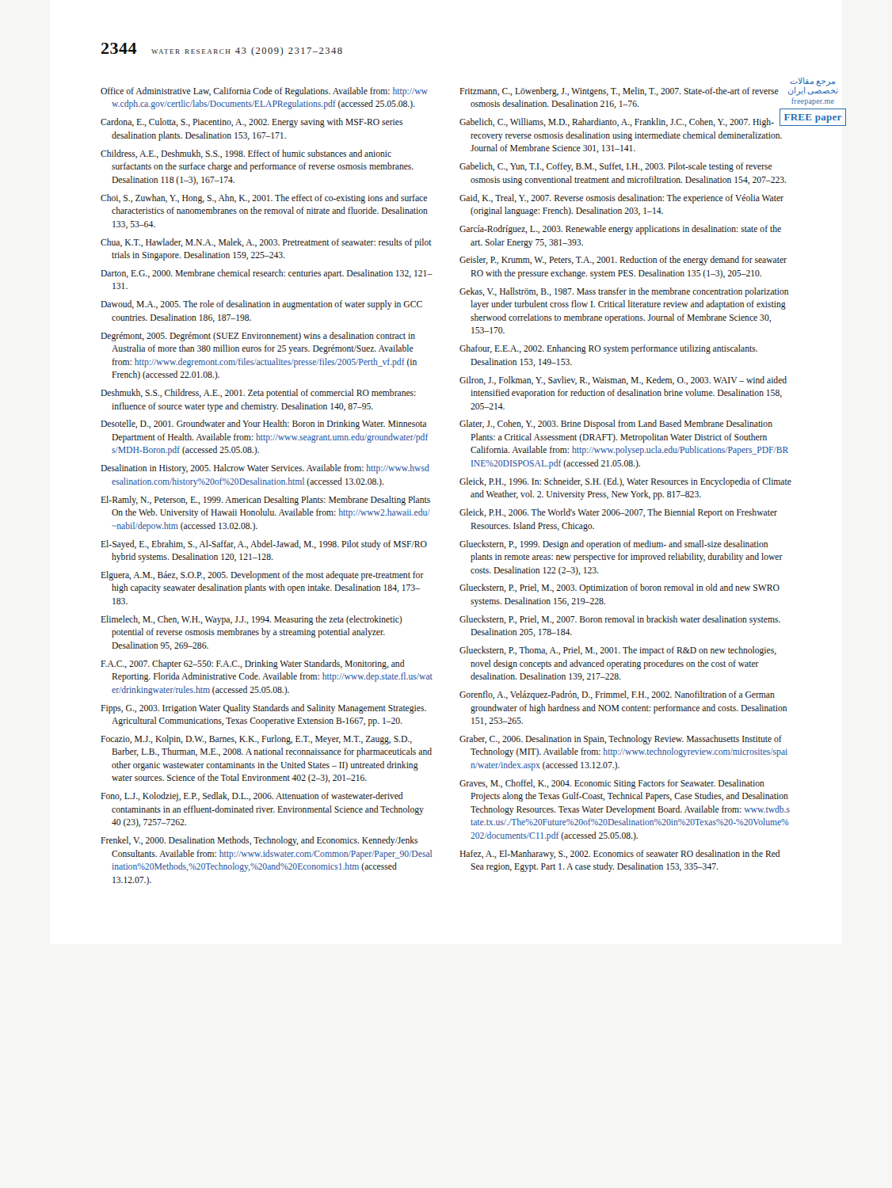مرجع مقالات تخصصی ایران
freepaper.me
FREE paper
2344
water research 43 (2009) 2317–2348
Office of Administrative Law, California Code of Regulations. Available from: http://www.cdph.ca.gov/certlic/labs/Documents/ELAPRegulations.pdf (accessed 25.05.08.).
Cardona, E., Culotta, S., Piacentino, A., 2002. Energy saving with MSF-RO series desalination plants. Desalination 153, 167–171.
Childress, A.E., Deshmukh, S.S., 1998. Effect of humic substances and anionic surfactants on the surface charge and performance of reverse osmosis membranes. Desalination 118 (1–3), 167–174.
Choi, S., Zuwhan, Y., Hong, S., Ahn, K., 2001. The effect of co-existing ions and surface characteristics of nanomembranes on the removal of nitrate and fluoride. Desalination 133, 53–64.
Chua, K.T., Hawlader, M.N.A., Malek, A., 2003. Pretreatment of seawater: results of pilot trials in Singapore. Desalination 159, 225–243.
Darton, E.G., 2000. Membrane chemical research: centuries apart. Desalination 132, 121–131.
Dawoud, M.A., 2005. The role of desalination in augmentation of water supply in GCC countries. Desalination 186, 187–198.
Degrémont, 2005. Degrémont (SUEZ Environnement) wins a desalination contract in Australia of more than 380 million euros for 25 years. Degrémont/Suez. Available from: http://www.degremont.com/files/actualites/presse/files/2005/Perth_vf.pdf (in French) (accessed 22.01.08.).
Deshmukh, S.S., Childress, A.E., 2001. Zeta potential of commercial RO membranes: influence of source water type and chemistry. Desalination 140, 87–95.
Desotelle, D., 2001. Groundwater and Your Health: Boron in Drinking Water. Minnesota Department of Health. Available from: http://www.seagrant.umn.edu/groundwater/pdfs/MDH-Boron.pdf (accessed 25.05.08.).
Desalination in History, 2005. Halcrow Water Services. Available from: http://www.hwsdesalination.com/history%20of%20Desalination.html (accessed 13.02.08.).
El-Ramly, N., Peterson, E., 1999. American Desalting Plants: Membrane Desalting Plants On the Web. University of Hawaii Honolulu. Available from: http://www2.hawaii.edu/~nabil/depow.htm (accessed 13.02.08.).
El-Sayed, E., Ebrahim, S., Al-Saffar, A., Abdel-Jawad, M., 1998. Pilot study of MSF/RO hybrid systems. Desalination 120, 121–128.
Elguera, A.M., Báez, S.O.P., 2005. Development of the most adequate pre-treatment for high capacity seawater desalination plants with open intake. Desalination 184, 173–183.
Elimelech, M., Chen, W.H., Waypa, J.J., 1994. Measuring the zeta (electrokinetic) potential of reverse osmosis membranes by a streaming potential analyzer. Desalination 95, 269–286.
F.A.C., 2007. Chapter 62–550: F.A.C., Drinking Water Standards, Monitoring, and Reporting. Florida Administrative Code. Available from: http://www.dep.state.fl.us/water/drinkingwater/rules.htm (accessed 25.05.08.).
Fipps, G., 2003. Irrigation Water Quality Standards and Salinity Management Strategies. Agricultural Communications, Texas Cooperative Extension B-1667, pp. 1–20.
Focazio, M.J., Kolpin, D.W., Barnes, K.K., Furlong, E.T., Meyer, M.T., Zaugg, S.D., Barber, L.B., Thurman, M.E., 2008. A national reconnaissance for pharmaceuticals and other organic wastewater contaminants in the United States – II) untreated drinking water sources. Science of the Total Environment 402 (2–3), 201–216.
Fono, L.J., Kolodziej, E.P., Sedlak, D.L., 2006. Attenuation of wastewater-derived contaminants in an effluent-dominated river. Environmental Science and Technology 40 (23), 7257–7262.
Frenkel, V., 2000. Desalination Methods, Technology, and Economics. Kennedy/Jenks Consultants. Available from: http://www.idswater.com/Common/Paper/Paper_90/Desalination%20Methods,%20Technology,%20and%20Economics1.htm (accessed 13.12.07.).
Fritzmann, C., Löwenberg, J., Wintgens, T., Melin, T., 2007. State-of-the-art of reverse osmosis desalination. Desalination 216, 1–76.
Gabelich, C., Williams, M.D., Rahardianto, A., Franklin, J.C., Cohen, Y., 2007. High-recovery reverse osmosis desalination using intermediate chemical demineralization. Journal of Membrane Science 301, 131–141.
Gabelich, C., Yun, T.I., Coffey, B.M., Suffet, I.H., 2003. Pilot-scale testing of reverse osmosis using conventional treatment and microfiltration. Desalination 154, 207–223.
Gaid, K., Treal, Y., 2007. Reverse osmosis desalination: The experience of Véolia Water (original language: French). Desalination 203, 1–14.
García-Rodríguez, L., 2003. Renewable energy applications in desalination: state of the art. Solar Energy 75, 381–393.
Geisler, P., Krumm, W., Peters, T.A., 2001. Reduction of the energy demand for seawater RO with the pressure exchange. system PES. Desalination 135 (1–3), 205–210.
Gekas, V., Hallström, B., 1987. Mass transfer in the membrane concentration polarization layer under turbulent cross flow I. Critical literature review and adaptation of existing sherwood correlations to membrane operations. Journal of Membrane Science 30, 153–170.
Ghafour, E.E.A., 2002. Enhancing RO system performance utilizing antiscalants. Desalination 153, 149–153.
Gilron, J., Folkman, Y., Savliev, R., Waisman, M., Kedem, O., 2003. WAIV – wind aided intensified evaporation for reduction of desalination brine volume. Desalination 158, 205–214.
Glater, J., Cohen, Y., 2003. Brine Disposal from Land Based Membrane Desalination Plants: a Critical Assessment (DRAFT). Metropolitan Water District of Southern California. Available from: http://www.polysep.ucla.edu/Publications/Papers_PDF/BRINE%20DISPOSAL.pdf (accessed 21.05.08.).
Gleick, P.H., 1996. In: Schneider, S.H. (Ed.), Water Resources in Encyclopedia of Climate and Weather, vol. 2. University Press, New York, pp. 817–823.
Gleick, P.H., 2006. The World's Water 2006–2007, The Biennial Report on Freshwater Resources. Island Press, Chicago.
Glueckstern, P., 1999. Design and operation of medium- and small-size desalination plants in remote areas: new perspective for improved reliability, durability and lower costs. Desalination 122 (2–3), 123.
Glueckstern, P., Priel, M., 2003. Optimization of boron removal in old and new SWRO systems. Desalination 156, 219–228.
Glueckstern, P., Priel, M., 2007. Boron removal in brackish water desalination systems. Desalination 205, 178–184.
Glueckstern, P., Thoma, A., Priel, M., 2001. The impact of R&D on new technologies, novel design concepts and advanced operating procedures on the cost of water desalination. Desalination 139, 217–228.
Gorenflo, A., Velázquez-Padrón, D., Frimmel, F.H., 2002. Nanofiltration of a German groundwater of high hardness and NOM content: performance and costs. Desalination 151, 253–265.
Graber, C., 2006. Desalination in Spain, Technology Review. Massachusetts Institute of Technology (MIT). Available from: http://www.technologyreview.com/microsites/spain/water/index.aspx (accessed 13.12.07.).
Graves, M., Choffel, K., 2004. Economic Siting Factors for Seawater. Desalination Projects along the Texas Gulf-Coast, Technical Papers, Case Studies, and Desalination Technology Resources. Texas Water Development Board. Available from: www.twdb.state.tx.us/./The%20Future%20of%20Desalination%20in%20Texas%20-%20Volume%202/documents/C11.pdf (accessed 25.05.08.).
Hafez, A., El-Manharawy, S., 2002. Economics of seawater RO desalination in the Red Sea region, Egypt. Part 1. A case study. Desalination 153, 335–347.